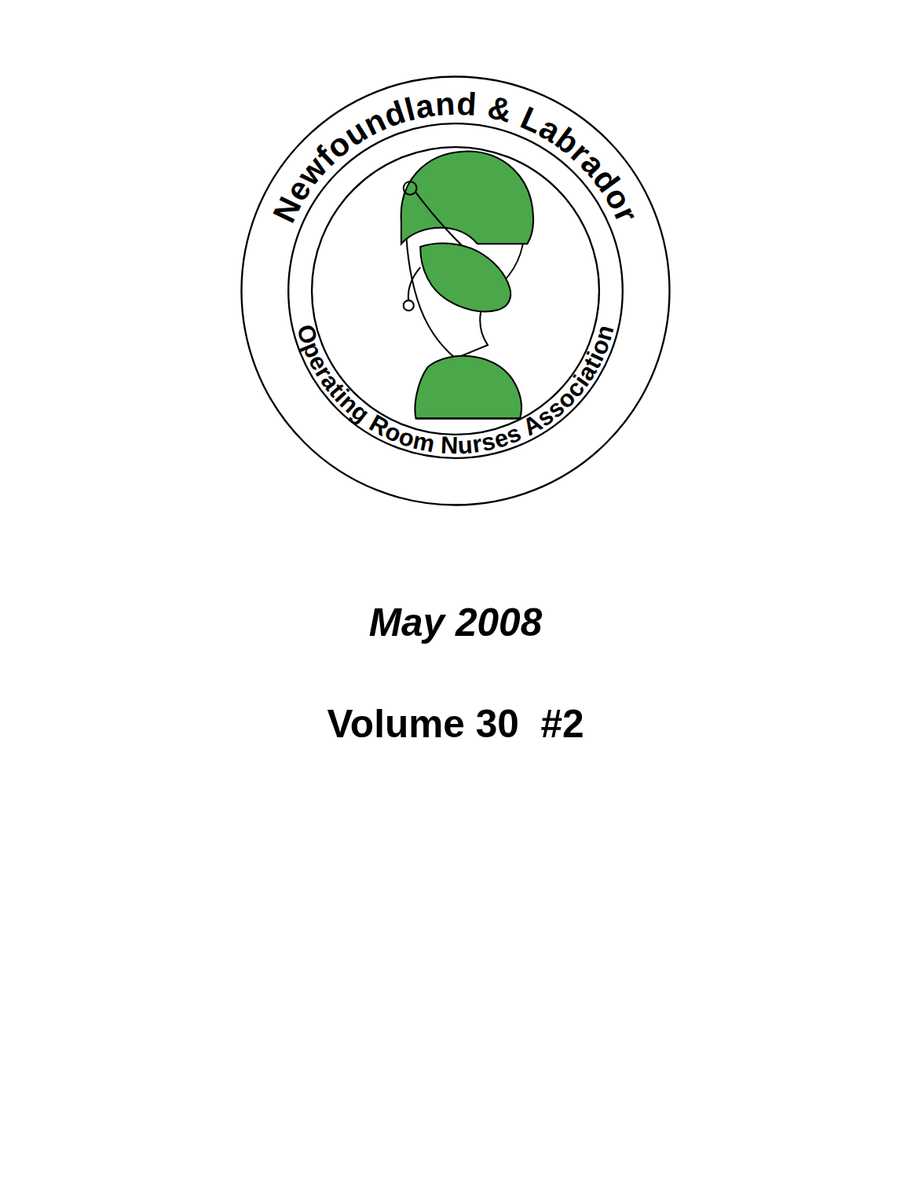Newfoundland & Labrador Operating Room Nurses Association
May 2008
Volume 30 #2